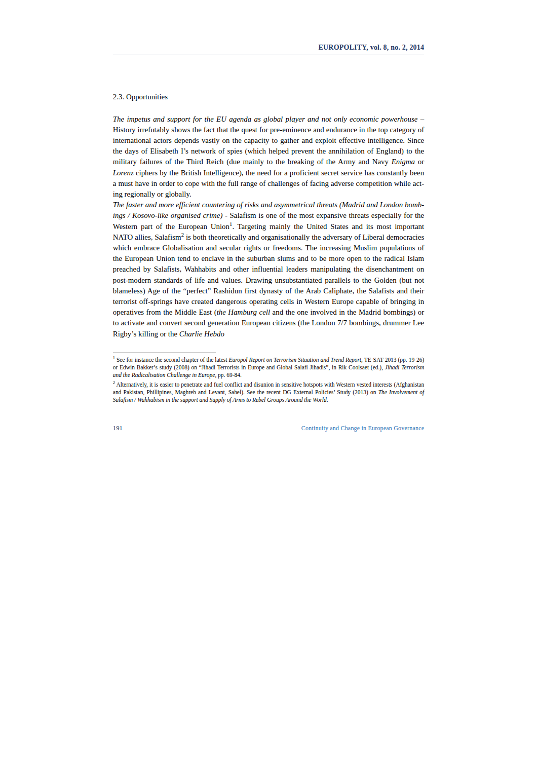EUROPOLITY, vol. 8, no. 2, 2014
2.3. Opportunities
The impetus and support for the EU agenda as global player and not only economic powerhouse – History irrefutably shows the fact that the quest for pre-eminence and endurance in the top category of international actors depends vastly on the capacity to gather and exploit effective intelligence. Since the days of Elisabeth I’s network of spies (which helped prevent the annihilation of England) to the military failures of the Third Reich (due mainly to the breaking of the Army and Navy Enigma or Lorenz ciphers by the British Intelligence), the need for a proficient secret service has constantly been a must have in order to cope with the full range of challenges of facing adverse competition while acting regionally or globally.
The faster and more efficient countering of risks and asymmetrical threats (Madrid and London bombings / Kosovo-like organised crime) - Salafism is one of the most expansive threats especially for the Western part of the European Union1. Targeting mainly the United States and its most important NATO allies, Salafism2 is both theoretically and organisationally the adversary of Liberal democracies which embrace Globalisation and secular rights or freedoms. The increasing Muslim populations of the European Union tend to enclave in the suburban slums and to be more open to the radical Islam preached by Salafists, Wahhabits and other influential leaders manipulating the disenchantment on post-modern standards of life and values. Drawing unsubstantiated parallels to the Golden (but not blameless) Age of the “perfect” Rashidun first dynasty of the Arab Caliphate, the Salafists and their terrorist off-springs have created dangerous operating cells in Western Europe capable of bringing in operatives from the Middle East (the Hamburg cell and the one involved in the Madrid bombings) or to activate and convert second generation European citizens (the London 7/7 bombings, drummer Lee Rigby’s killing or the Charlie Hebdo
1 See for instance the second chapter of the latest Europol Report on Terrorism Situation and Trend Report, TE-SAT 2013 (pp. 19-26) or Edwin Bakker’s study (2008) on “Jihadi Terrorists in Europe and Global Salafi Jihadis”, in Rik Coolsaet (ed.), Jihadi Terrorism and the Radicalisation Challenge in Europe, pp. 69-84.
2 Alternatively, it is easier to penetrate and fuel conflict and disunion in sensitive hotspots with Western vested interests (Afghanistan and Pakistan, Phillipines, Maghreb and Levant, Sahel). See the recent DG External Policies’ Study (2013) on The Involvement of Salafism / Wahhabism in the support and Supply of Arms to Rebel Groups Around the World.
191 Continuity and Change in European Governance